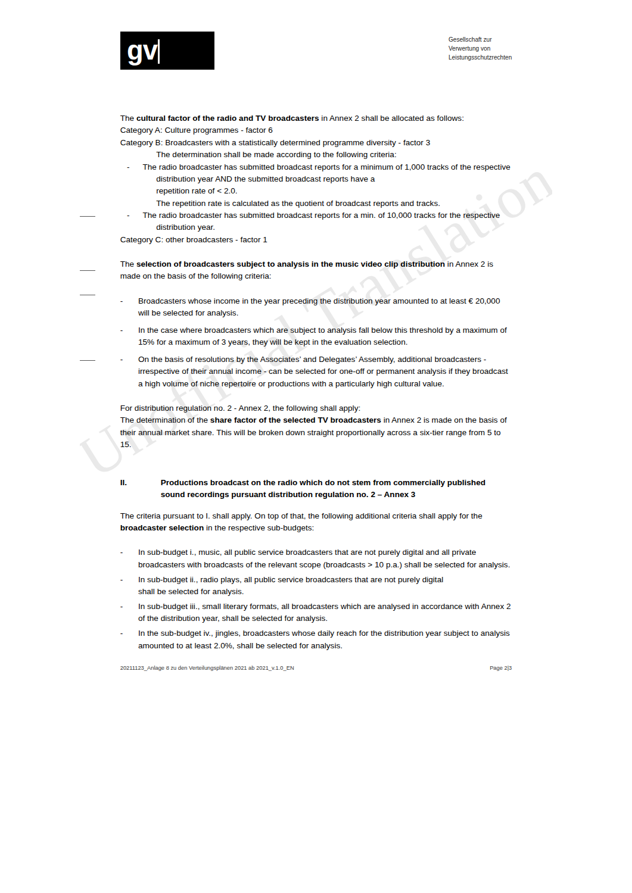gv
Gesellschaft zur
Verwertung von
Leistungsschutzrechten
Unofficial Translation
The cultural factor of the radio and TV broadcasters in Annex 2 shall be allocated as follows:
Category A: Culture programmes - factor 6
Category B: Broadcasters with a statistically determined programme diversity - factor 3
The determination shall be made according to the following criteria:
-The radio broadcaster has submitted broadcast reports for a minimum of 1,000 tracks of the respective
distribution year AND the submitted broadcast reports have a
repetition rate of < 2.0.
The repetition rate is calculated as the quotient of broadcast reports and tracks.
-The radio broadcaster has submitted broadcast reports for a min. of 10,000 tracks for the respective
distribution year.
Category C: other broadcasters - factor 1
The selection of broadcasters subject to analysis in the music video clip distribution in Annex 2 is made on the basis of the following criteria:
Broadcasters whose income in the year preceding the distribution year amounted to at least € 20,000 will be selected for analysis.
In the case where broadcasters which are subject to analysis fall below this threshold by a maximum of 15% for a maximum of 3 years, they will be kept in the evaluation selection.
On the basis of resolutions by the Associates’ and Delegates’ Assembly, additional broadcasters - irrespective of their annual income - can be selected for one-off or permanent analysis if they broadcast a high volume of niche repertoire or productions with a particularly high cultural value.
For distribution regulation no. 2 - Annex 2, the following shall apply:
The determination of the share factor of the selected TV broadcasters in Annex 2 is made on the basis of their annual market share. This will be broken down straight proportionally across a six-tier range from 5 to 15.
II.
Productions broadcast on the radio which do not stem from commercially published sound recordings pursuant distribution regulation no. 2 – Annex 3
The criteria pursuant to I. shall apply. On top of that, the following additional criteria shall apply for the broadcaster selection in the respective sub-budgets:
In sub-budget i., music, all public service broadcasters that are not purely digital and all private broadcasters with broadcasts of the relevant scope (broadcasts > 10 p.a.) shall be selected for analysis.
In sub-budget ii., radio plays, all public service broadcasters that are not purely digital
shall be selected for analysis.
In sub-budget iii., small literary formats, all broadcasters which are analysed in accordance with Annex 2 of the distribution year, shall be selected for analysis.
In the sub-budget iv., jingles, broadcasters whose daily reach for the distribution year subject to analysis amounted to at least 2.0%, shall be selected for analysis.
20211123_Anlage 8 zu den Verteilungsplänen 2021 ab 2021_v.1.0_EN
Page 2|3